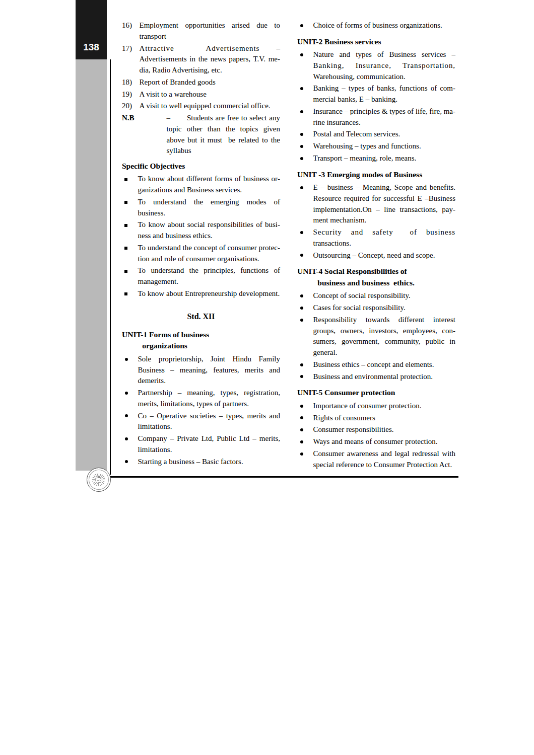138
16) Employment opportunities arised due to transport
17) Attractive Advertisements – Advertisements in the news papers, T.V. media, Radio Advertising, etc.
18) Report of Branded goods
19) A visit to a warehouse
20) A visit to well equipped commercial office.
N.B – Students are free to select any topic other than the topics given above but it must be related to the syllabus
Specific Objectives
To know about different forms of business organizations and Business services.
To understand the emerging modes of business.
To know about social responsibilities of business and business ethics.
To understand the concept of consumer protection and role of consumer organisations.
To understand the principles, functions of management.
To know about Entrepreneurship development.
Std. XII
UNIT-1 Forms of businessorganizations
Sole proprietorship, Joint Hindu Family Business – meaning, features, merits and demerits.
Partnership – meaning, types, registration, merits, limitations, types of partners.
Co – Operative societies – types, merits and limitations.
Company – Private Ltd, Public Ltd – merits, limitations.
Starting a business – Basic factors.
Choice of forms of business organizations.
UNIT-2 Business services
Nature and types of Business services – Banking, Insurance, Transportation, Warehousing, communication.
Banking – types of banks, functions of commercial banks, E – banking.
Insurance – principles & types of life, fire, marine insurances.
Postal and Telecom services.
Warehousing – types and functions.
Transport – meaning, role, means.
UNIT -3 Emerging modes of Business
E – business – Meaning, Scope and benefits. Resource required for successful E –Business implementation.On – line transactions, payment mechanism.
Security and safety of business transactions.
Outsourcing – Concept, need and scope.
UNIT-4 Social Responsibilities ofbusiness and business ethics.
Concept of social responsibility.
Cases for social responsibility.
Responsibility towards different interest groups, owners, investors, employees, consumers, government, community, public in general.
Business ethics – concept and elements.
Business and environmental protection.
UNIT-5 Consumer protection
Importance of consumer protection.
Rights of consumers
Consumer responsibilities.
Ways and means of consumer protection.
Consumer awareness and legal redressal with special reference to Consumer Protection Act.